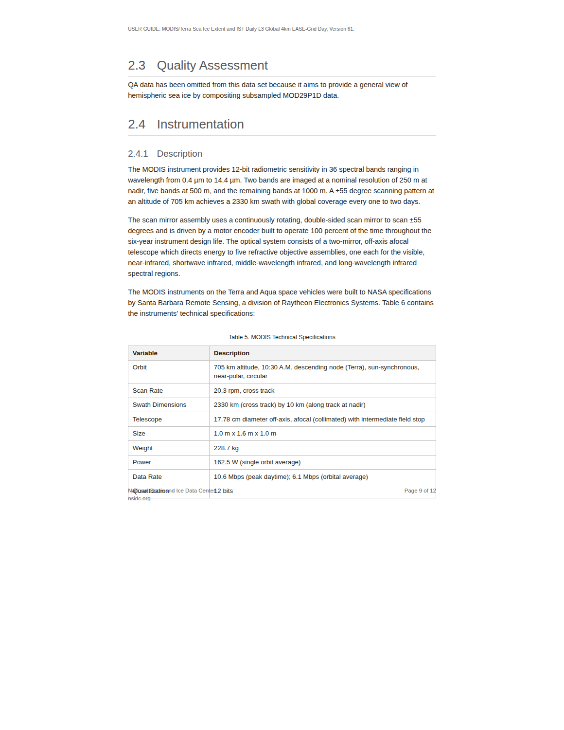USER GUIDE: MODIS/Terra Sea Ice Extent and IST Daily L3 Global 4km EASE-Grid Day, Version 61.
2.3 Quality Assessment
QA data has been omitted from this data set because it aims to provide a general view of hemispheric sea ice by compositing subsampled MOD29P1D data.
2.4 Instrumentation
2.4.1 Description
The MODIS instrument provides 12-bit radiometric sensitivity in 36 spectral bands ranging in wavelength from 0.4 µm to 14.4 µm. Two bands are imaged at a nominal resolution of 250 m at nadir, five bands at 500 m, and the remaining bands at 1000 m. A ±55 degree scanning pattern at an altitude of 705 km achieves a 2330 km swath with global coverage every one to two days.
The scan mirror assembly uses a continuously rotating, double-sided scan mirror to scan ±55 degrees and is driven by a motor encoder built to operate 100 percent of the time throughout the six-year instrument design life. The optical system consists of a two-mirror, off-axis afocal telescope which directs energy to five refractive objective assemblies, one each for the visible, near-infrared, shortwave infrared, middle-wavelength infrared, and long-wavelength infrared spectral regions.
The MODIS instruments on the Terra and Aqua space vehicles were built to NASA specifications by Santa Barbara Remote Sensing, a division of Raytheon Electronics Systems. Table 6 contains the instruments' technical specifications:
Table 5. MODIS Technical Specifications
| Variable | Description |
| --- | --- |
| Orbit | 705 km altitude, 10:30 A.M. descending node (Terra), sun-synchronous, near-polar, circular |
| Scan Rate | 20.3 rpm, cross track |
| Swath Dimensions | 2330 km (cross track) by 10 km (along track at nadir) |
| Telescope | 17.78 cm diameter off-axis, afocal (collimated) with intermediate field stop |
| Size | 1.0 m x 1.6 m x 1.0 m |
| Weight | 228.7 kg |
| Power | 162.5 W (single orbit average) |
| Data Rate | 10.6 Mbps (peak daytime); 6.1 Mbps (orbital average) |
| Quantization | 12 bits |
Page 9 of 12
National Snow and Ice Data Center
nsidc.org